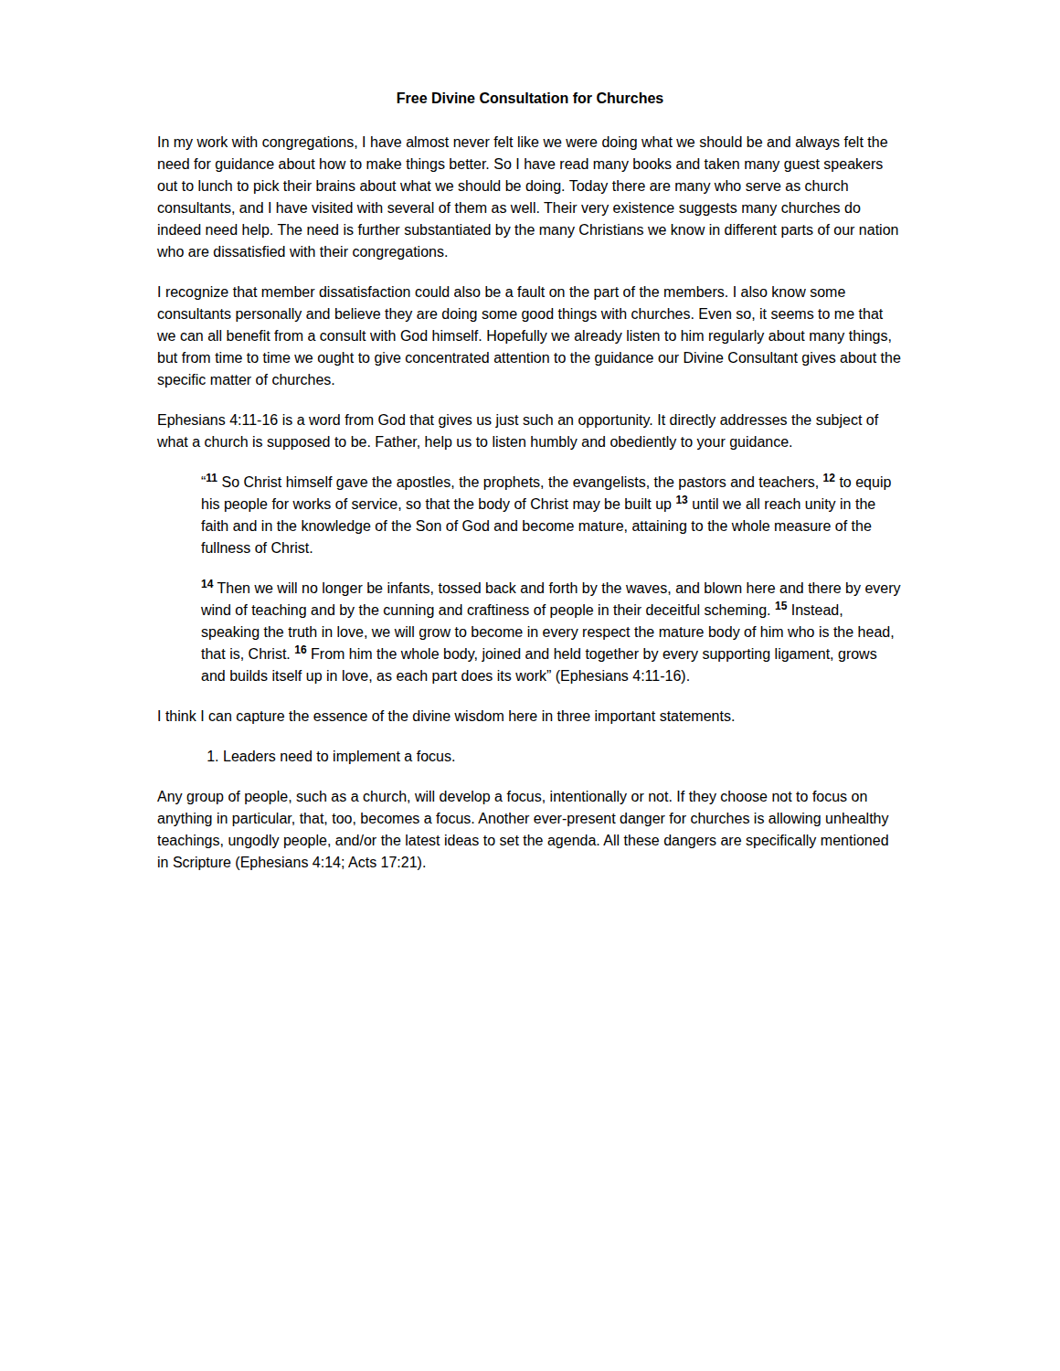Free Divine Consultation for Churches
In my work with congregations, I have almost never felt like we were doing what we should be and always felt the need for guidance about how to make things better. So I have read many books and taken many guest speakers out to lunch to pick their brains about what we should be doing. Today there are many who serve as church consultants, and I have visited with several of them as well. Their very existence suggests many churches do indeed need help. The need is further substantiated by the many Christians we know in different parts of our nation who are dissatisfied with their congregations.
I recognize that member dissatisfaction could also be a fault on the part of the members. I also know some consultants personally and believe they are doing some good things with churches. Even so, it seems to me that we can all benefit from a consult with God himself. Hopefully we already listen to him regularly about many things, but from time to time we ought to give concentrated attention to the guidance our Divine Consultant gives about the specific matter of churches.
Ephesians 4:11-16 is a word from God that gives us just such an opportunity. It directly addresses the subject of what a church is supposed to be. Father, help us to listen humbly and obediently to your guidance.
“11 So Christ himself gave the apostles, the prophets, the evangelists, the pastors and teachers, 12 to equip his people for works of service, so that the body of Christ may be built up 13 until we all reach unity in the faith and in the knowledge of the Son of God and become mature, attaining to the whole measure of the fullness of Christ.
14 Then we will no longer be infants, tossed back and forth by the waves, and blown here and there by every wind of teaching and by the cunning and craftiness of people in their deceitful scheming. 15 Instead, speaking the truth in love, we will grow to become in every respect the mature body of him who is the head, that is, Christ. 16 From him the whole body, joined and held together by every supporting ligament, grows and builds itself up in love, as each part does its work” (Ephesians 4:11-16).
I think I can capture the essence of the divine wisdom here in three important statements.
Leaders need to implement a focus.
Any group of people, such as a church, will develop a focus, intentionally or not. If they choose not to focus on anything in particular, that, too, becomes a focus. Another ever-present danger for churches is allowing unhealthy teachings, ungodly people, and/or the latest ideas to set the agenda. All these dangers are specifically mentioned in Scripture (Ephesians 4:14; Acts 17:21).